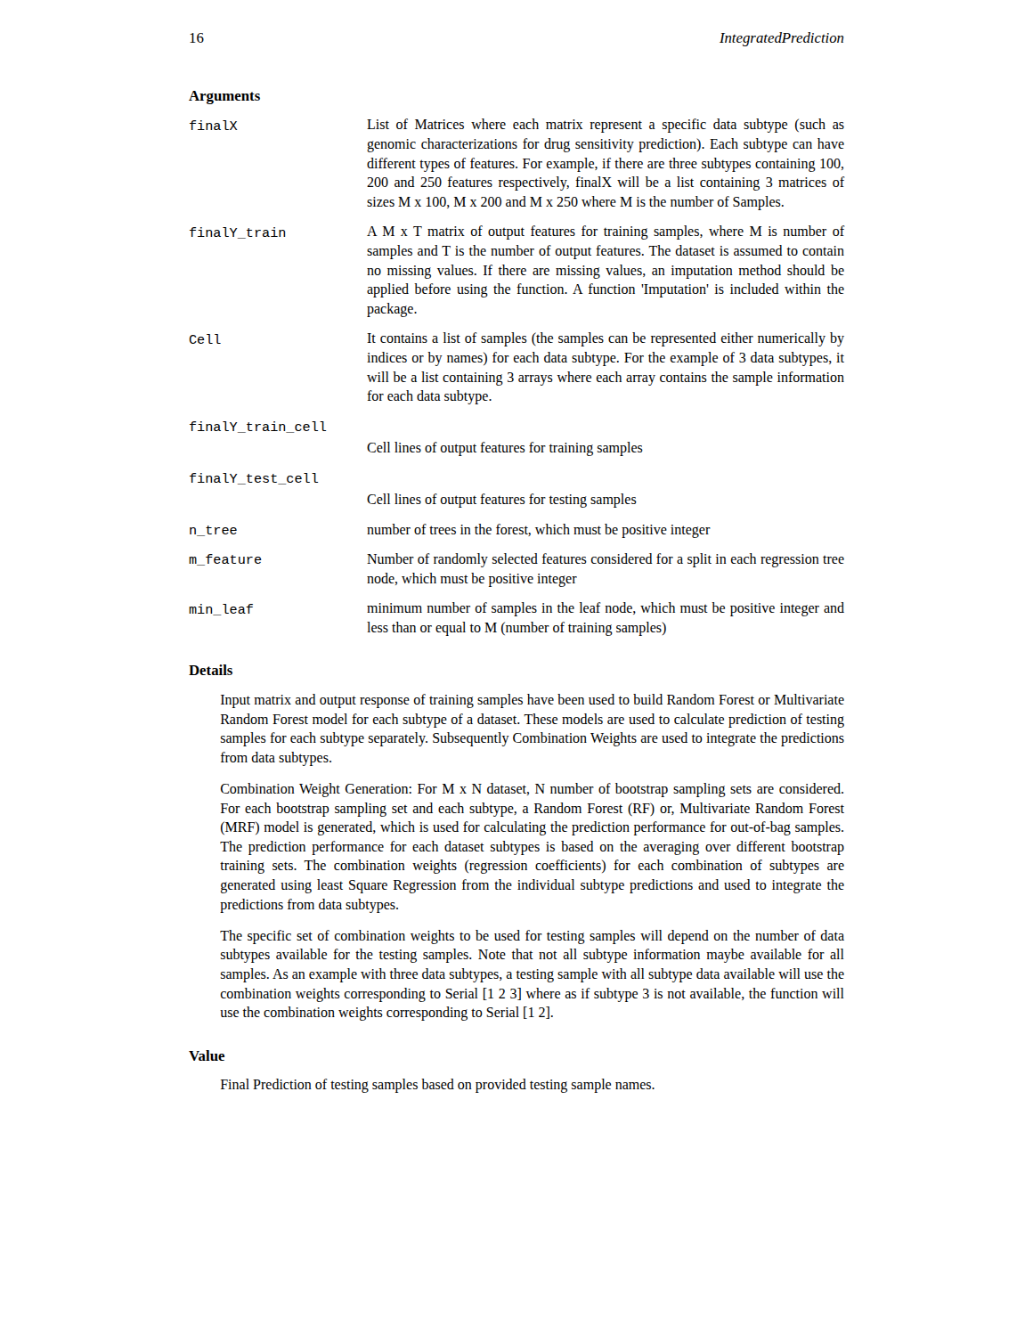16 IntegratedPrediction
Arguments
finalX
List of Matrices where each matrix represent a specific data subtype (such as genomic characterizations for drug sensitivity prediction). Each subtype can have different types of features. For example, if there are three subtypes containing 100, 200 and 250 features respectively, finalX will be a list containing 3 matrices of sizes M x 100, M x 200 and M x 250 where M is the number of Samples.
finalY_train
A M x T matrix of output features for training samples, where M is number of samples and T is the number of output features. The dataset is assumed to contain no missing values. If there are missing values, an imputation method should be applied before using the function. A function 'Imputation' is included within the package.
Cell
It contains a list of samples (the samples can be represented either numerically by indices or by names) for each data subtype. For the example of 3 data subtypes, it will be a list containing 3 arrays where each array contains the sample information for each data subtype.
finalY_train_cell
Cell lines of output features for training samples
finalY_test_cell
Cell lines of output features for testing samples
n_tree
number of trees in the forest, which must be positive integer
m_feature
Number of randomly selected features considered for a split in each regression tree node, which must be positive integer
min_leaf
minimum number of samples in the leaf node, which must be positive integer and less than or equal to M (number of training samples)
Details
Input matrix and output response of training samples have been used to build Random Forest or Multivariate Random Forest model for each subtype of a dataset. These models are used to calculate prediction of testing samples for each subtype separately. Subsequently Combination Weights are used to integrate the predictions from data subtypes.
Combination Weight Generation: For M x N dataset, N number of bootstrap sampling sets are considered. For each bootstrap sampling set and each subtype, a Random Forest (RF) or, Multivariate Random Forest (MRF) model is generated, which is used for calculating the prediction performance for out-of-bag samples. The prediction performance for each dataset subtypes is based on the averaging over different bootstrap training sets. The combination weights (regression coefficients) for each combination of subtypes are generated using least Square Regression from the individual subtype predictions and used to integrate the predictions from data subtypes.
The specific set of combination weights to be used for testing samples will depend on the number of data subtypes available for the testing samples. Note that not all subtype information maybe available for all samples. As an example with three data subtypes, a testing sample with all subtype data available will use the combination weights corresponding to Serial [1 2 3] where as if subtype 3 is not available, the function will use the combination weights corresponding to Serial [1 2].
Value
Final Prediction of testing samples based on provided testing sample names.